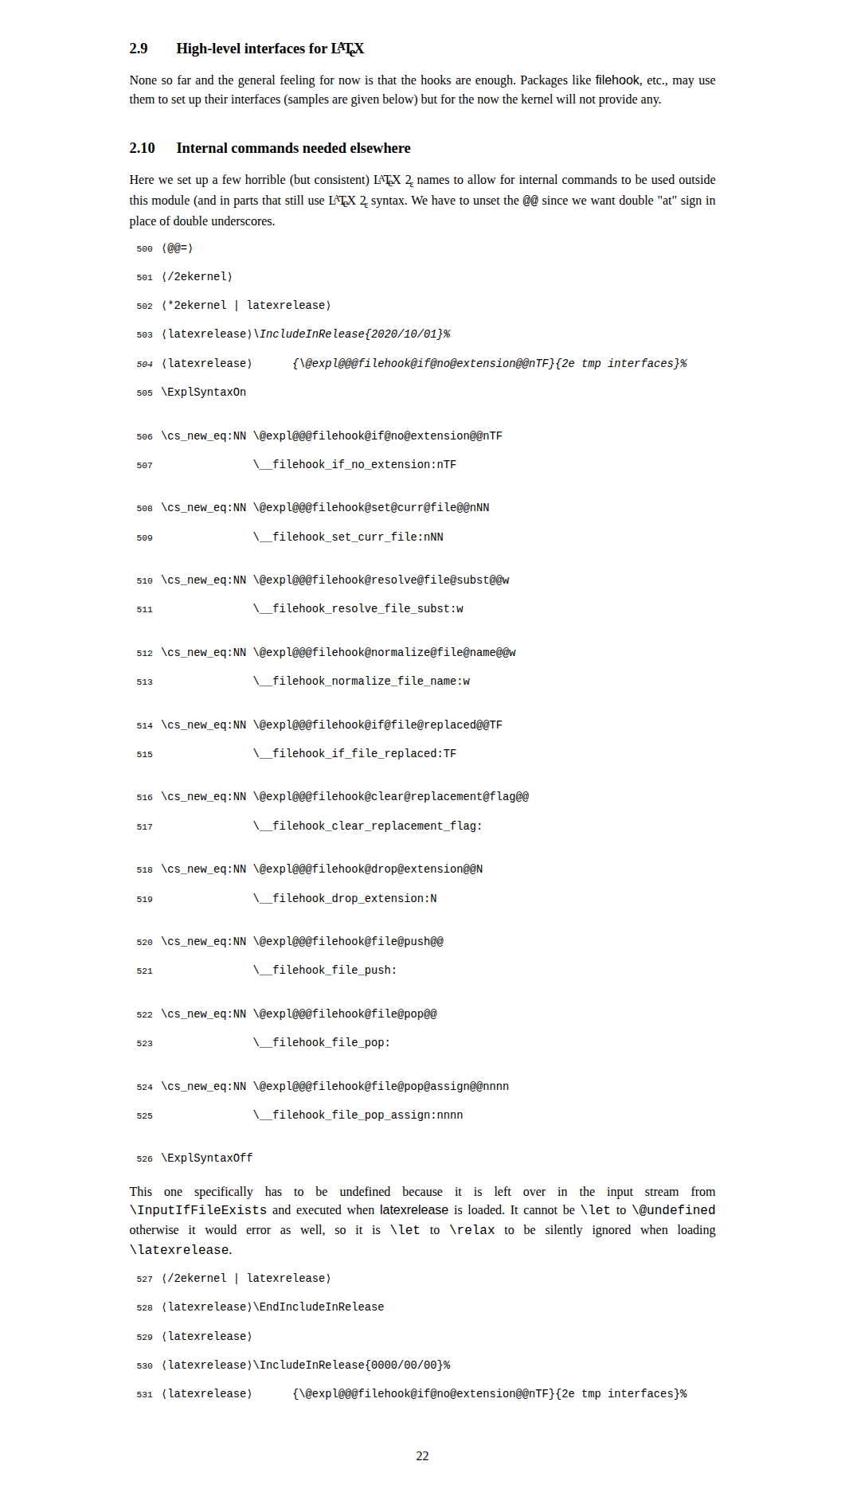2.9 High-level interfaces for La Te X
None so far and the general feeling for now is that the hooks are enough. Packages like filehook, etc., may use them to set up their interfaces (samples are given below) but for the now the kernel will not provide any.
2.10 Internal commands needed elsewhere
Here we set up a few horrible (but consistent) La Te X 2ε names to allow for internal commands to be used outside this module (and in parts that still use La Te X 2ε syntax. We have to unset the @@ since we want double "at" sign in place of double underscores.
500⟨@@=⟩ 501⟨/2ekernel⟩ 502⟨*2ekernel | latexrelease⟩ 503⟨latexrelease⟩\IncludeInRelease{2020/10/01}% 504⟨latexrelease⟩ {\@expl@@@filehook@if@no@extension@@nTF}{2e tmp interfaces}% 505\ExplSyntaxOn 506\cs_new_eq:NN \@expl@@@filehook@if@no@extension@@nTF 507 \__filehook_if_no_extension:nTF 508\cs_new_eq:NN \@expl@@@filehook@set@curr@file@@nNN 509 \__filehook_set_curr_file:nNN 510\cs_new_eq:NN \@expl@@@filehook@resolve@file@subst@@w 511 \__filehook_resolve_file_subst:w 512\cs_new_eq:NN \@expl@@@filehook@normalize@file@name@@w 513 \__filehook_normalize_file_name:w 514\cs_new_eq:NN \@expl@@@filehook@if@file@replaced@@TF 515 \__filehook_if_file_replaced:TF 516\cs_new_eq:NN \@expl@@@filehook@clear@replacement@flag@@ 517 \__filehook_clear_replacement_flag: 518\cs_new_eq:NN \@expl@@@filehook@drop@extension@@N 519 \__filehook_drop_extension:N 520\cs_new_eq:NN \@expl@@@filehook@file@push@@ 521 \__filehook_file_push: 522\cs_new_eq:NN \@expl@@@filehook@file@pop@@ 523 \__filehook_file_pop: 524\cs_new_eq:NN \@expl@@@filehook@file@pop@assign@@nnnn 525 \__filehook_file_pop_assign:nnnn 526\ExplSyntaxOff
This one specifically has to be undefined because it is left over in the input stream from \InputIfFileExists and executed when latexrelease is loaded. It cannot be \let to \@undefined otherwise it would error as well, so it is \let to \relax to be silently ignored when loading \latexrelease.
527⟨/2ekernel | latexrelease⟩ 528⟨latexrelease⟩\EndIncludeInRelease 529⟨latexrelease⟩ 530⟨latexrelease⟩\IncludeInRelease{0000/00/00}% 531⟨latexrelease⟩ {\@expl@@@filehook@if@no@extension@@nTF}{2e tmp interfaces}%
22